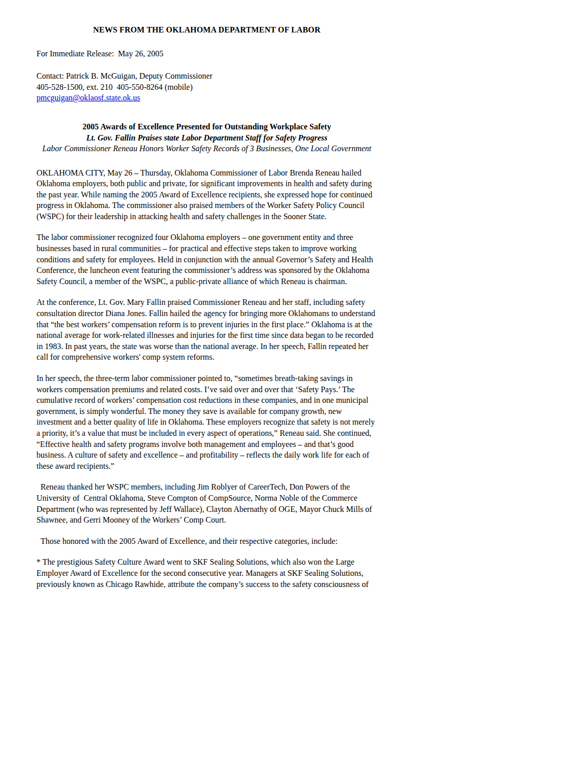NEWS FROM THE OKLAHOMA DEPARTMENT OF LABOR
For Immediate Release: May 26, 2005
Contact: Patrick B. McGuigan, Deputy Commissioner
405-528-1500, ext. 210 405-550-8264 (mobile)
pmcguigan@oklaosf.state.ok.us
2005 Awards of Excellence Presented for Outstanding Workplace Safety Lt. Gov. Fallin Praises state Labor Department Staff for Safety Progress Labor Commissioner Reneau Honors Worker Safety Records of 3 Businesses, One Local Government
OKLAHOMA CITY, May 26 – Thursday, Oklahoma Commissioner of Labor Brenda Reneau hailed Oklahoma employers, both public and private, for significant improvements in health and safety during the past year. While naming the 2005 Award of Excellence recipients, she expressed hope for continued progress in Oklahoma. The commissioner also praised members of the Worker Safety Policy Council (WSPC) for their leadership in attacking health and safety challenges in the Sooner State.
The labor commissioner recognized four Oklahoma employers – one government entity and three businesses based in rural communities – for practical and effective steps taken to improve working conditions and safety for employees. Held in conjunction with the annual Governor’s Safety and Health Conference, the luncheon event featuring the commissioner’s address was sponsored by the Oklahoma Safety Council, a member of the WSPC, a public-private alliance of which Reneau is chairman.
At the conference, Lt. Gov. Mary Fallin praised Commissioner Reneau and her staff, including safety consultation director Diana Jones. Fallin hailed the agency for bringing more Oklahomans to understand that “the best workers’ compensation reform is to prevent injuries in the first place.” Oklahoma is at the national average for work-related illnesses and injuries for the first time since data began to be recorded in 1983. In past years, the state was worse than the national average. In her speech, Fallin repeated her call for comprehensive workers' comp system reforms.
In her speech, the three-term labor commissioner pointed to, “sometimes breath-taking savings in workers compensation premiums and related costs. I’ve said over and over that ‘Safety Pays.’ The cumulative record of workers’ compensation cost reductions in these companies, and in one municipal government, is simply wonderful. The money they save is available for company growth, new investment and a better quality of life in Oklahoma. These employers recognize that safety is not merely a priority, it’s a value that must be included in every aspect of operations,” Reneau said. She continued, “Effective health and safety programs involve both management and employees – and that’s good business. A culture of safety and excellence – and profitability – reflects the daily work life for each of these award recipients.”
Reneau thanked her WSPC members, including Jim Roblyer of CareerTech, Don Powers of the University of Central Oklahoma, Steve Compton of CompSource, Norma Noble of the Commerce Department (who was represented by Jeff Wallace), Clayton Abernathy of OGE, Mayor Chuck Mills of Shawnee, and Gerri Mooney of the Workers’ Comp Court.
Those honored with the 2005 Award of Excellence, and their respective categories, include:
* The prestigious Safety Culture Award went to SKF Sealing Solutions, which also won the Large Employer Award of Excellence for the second consecutive year. Managers at SKF Sealing Solutions, previously known as Chicago Rawhide, attribute the company’s success to the safety consciousness of